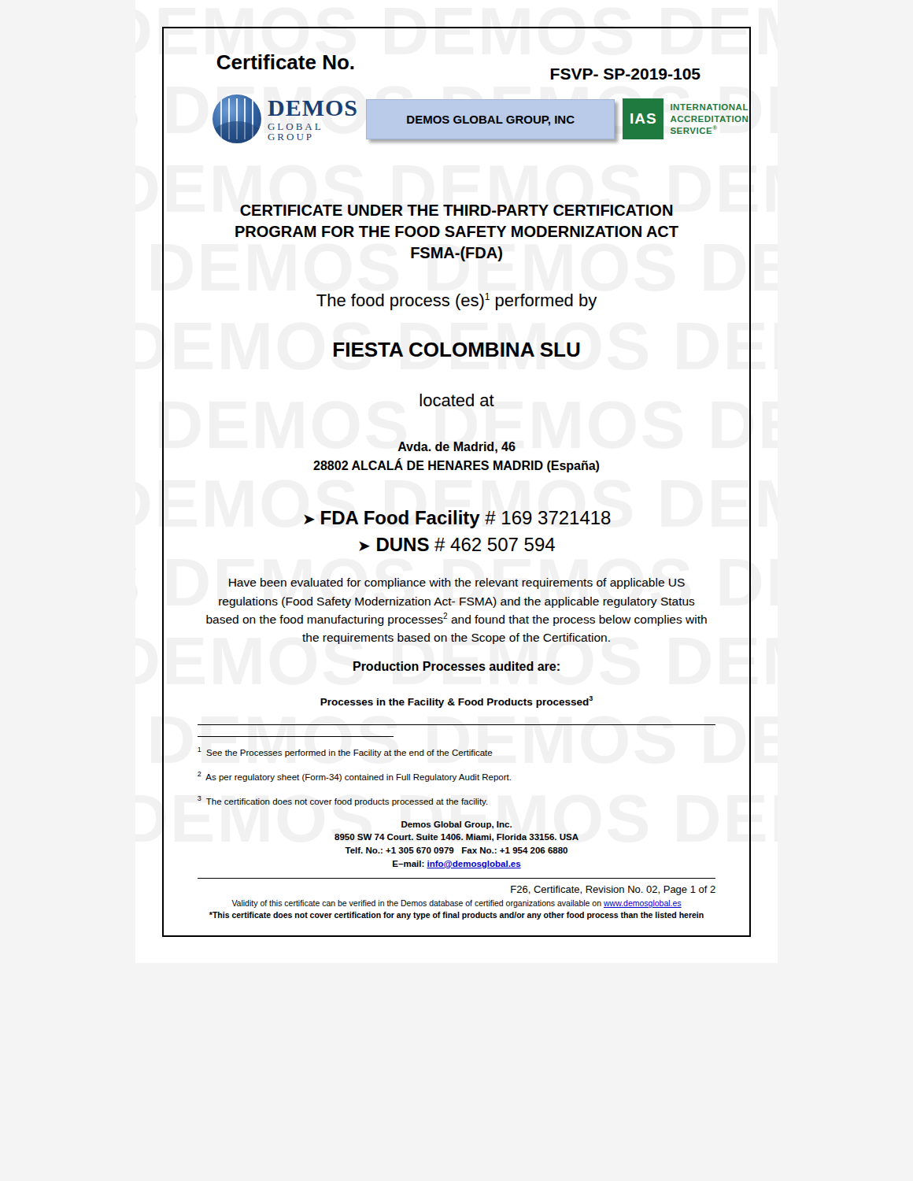DEMOS DEMOS DEMOS DEM OS DEMOS DEMOS DEMOS DEMOS DEMOS DEMOS DEM OS DEMOS DEMOS DEMOS DEMOS DEMOS DEMOS DEM OS DEMOS DEMOS DEMOS DEMOS DEMOS DEMOS DEM OS DEMOS DEMOS DEMOS DEMOS DEMOS DEMOS DEM OS DEMOS DEMOS DEMOS DEMOS DEMOS DEMOS DEM
Certificate No.
FSVP- SP-2019-105
DEMOS
GLOBAL GROUP
DEMOS GLOBAL GROUP, INC
IAS
INTERNATIONAL
ACCREDITATION
SERVICE®
CERTIFICATE UNDER THE THIRD-PARTY CERTIFICATION
PROGRAM FOR THE FOOD SAFETY MODERNIZATION ACT
FSMA-(FDA)
The food process (es)1 performed by
FIESTA COLOMBINA SLU
located at
Avda. de Madrid, 46
28802 ALCALÁ DE HENARES MADRID (España)
➤FDA Food Facility # 169 3721418
➤DUNS # 462 507 594
Have been evaluated for compliance with the relevant requirements of applicable US regulations (Food Safety Modernization Act- FSMA) and the applicable regulatory Status based on the food manufacturing processes2 and found that the process below complies with the requirements based on the Scope of the Certification.
Production Processes audited are:
Processes in the Facility & Food Products processed3
1 See the Processes performed in the Facility at the end of the Certificate
2 As per regulatory sheet (Form-34) contained in Full Regulatory Audit Report.
3 The certification does not cover food products processed at the facility.
Demos Global Group, Inc.
8950 SW 74 Court. Suite 1406. Miami, Florida 33156. USA
Telf. No.: +1 305 670 0979 Fax No.: +1 954 206 6880
E–mail: info@demosglobal.es
F26, Certificate, Revision No. 02, Page 1 of 2
Validity of this certificate can be verified in the Demos database of certified organizations available on www.demosglobal.es
*This certificate does not cover certification for any type of final products and/or any other food process than the listed herein